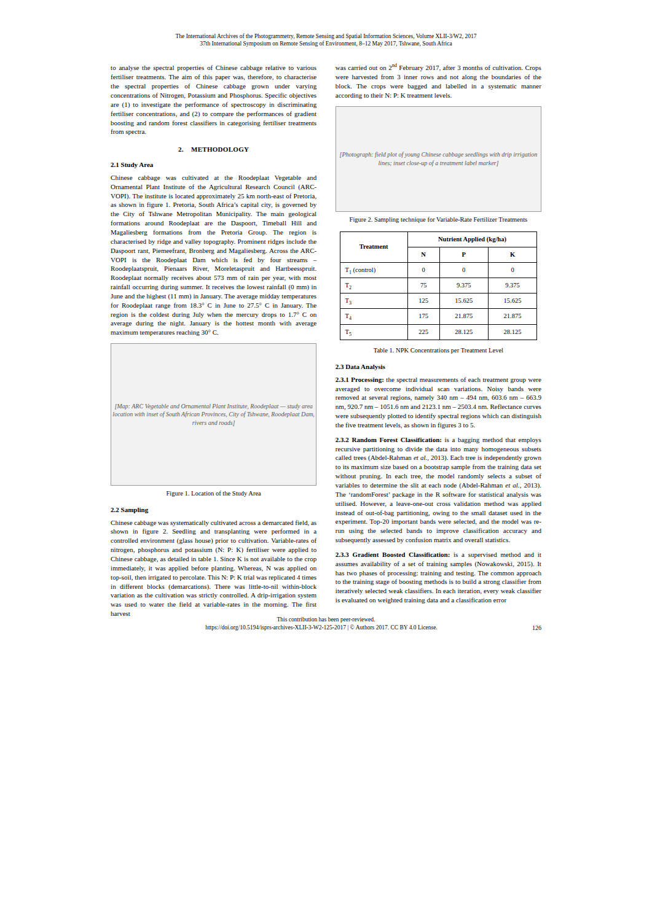The International Archives of the Photogrammetry, Remote Sensing and Spatial Information Sciences, Volume XLII-3/W2, 2017
37th International Symposium on Remote Sensing of Environment, 8–12 May 2017, Tshwane, South Africa
to analyse the spectral properties of Chinese cabbage relative to various fertiliser treatments. The aim of this paper was, therefore, to characterise the spectral properties of Chinese cabbage grown under varying concentrations of Nitrogen, Potassium and Phosphorus. Specific objectives are (1) to investigate the performance of spectroscopy in discriminating fertiliser concentrations, and (2) to compare the performances of gradient boosting and random forest classifiers in categorising fertiliser treatments from spectra.
2. METHODOLOGY
2.1 Study Area
Chinese cabbage was cultivated at the Roodeplaat Vegetable and Ornamental Plant Institute of the Agricultural Research Council (ARC-VOPI). The institute is located approximately 25 km north-east of Pretoria, as shown in figure 1. Pretoria, South Africa’s capital city, is governed by the City of Tshwane Metropolitan Municipality. The main geological formations around Roodeplaat are the Daspoort, Timeball Hill and Magaliesberg formations from the Pretoria Group. The region is characterised by ridge and valley topography. Prominent ridges include the Daspoort rant, Piemeefrant, Bronberg and Magaliesberg. Across the ARC-VOPI is the Roodeplaat Dam which is fed by four streams – Roodeplaatspruit, Pienaars River, Moreletaspruit and Hartbeesspruit. Roodeplaat normally receives about 573 mm of rain per year, with most rainfall occurring during summer. It receives the lowest rainfall (0 mm) in June and the highest (11 mm) in January. The average midday temperatures for Roodeplaat range from 18.3° C in June to 27.5° C in January. The region is the coldest during July when the mercury drops to 1.7° C on average during the night. January is the hottest month with average maximum temperatures reaching 30° C.
[Map: ARC Vegetable and Ornamental Plant Institute, Roodeplaat — study area location with inset of South African Provinces, City of Tshwane, Roodeplaat Dam, rivers and roads]
Figure 1. Location of the Study Area
2.2 Sampling
Chinese cabbage was systematically cultivated across a demarcated field, as shown in figure 2. Seedling and transplanting were performed in a controlled environment (glass house) prior to cultivation. Variable-rates of nitrogen, phosphorus and potassium (N: P: K) fertiliser were applied to Chinese cabbage, as detailed in table 1. Since K is not available to the crop immediately, it was applied before planting. Whereas, N was applied on top-soil, then irrigated to percolate. This N: P: K trial was replicated 4 times in different blocks (demarcations). There was little-to-nil within-block variation as the cultivation was strictly controlled. A drip-irrigation system was used to water the field at variable-rates in the morning. The first harvest
was carried out on 2nd February 2017, after 3 months of cultivation. Crops were harvested from 3 inner rows and not along the boundaries of the block. The crops were bagged and labelled in a systematic manner according to their N: P: K treatment levels.
[Photograph: field plot of young Chinese cabbage seedlings with drip irrigation lines; inset close-up of a treatment label marker]
Figure 2. Sampling technique for Variable-Rate Fertilizer Treatments
| Treatment | Nutrient Applied (kg/ha) |
| --- | --- |
| N | P | K |
| T 1 (control) | 0 | 0 | 0 |
| T 2 | 75 | 9.375 | 9.375 |
| T 3 | 125 | 15.625 | 15.625 |
| T 4 | 175 | 21.875 | 21.875 |
| T 5 | 225 | 28.125 | 28.125 |
Table 1. NPK Concentrations per Treatment Level
2.3 Data Analysis
2.3.1 Processing: the spectral measurements of each treatment group were averaged to overcome individual scan variations. Noisy bands were removed at several regions, namely 340 nm – 494 nm, 603.6 nm – 663.9 nm, 920.7 nm – 1051.6 nm and 2123.1 nm – 2503.4 nm. Reflectance curves were subsequently plotted to identify spectral regions which can distinguish the five treatment levels, as shown in figures 3 to 5.
2.3.2 Random Forest Classification: is a bagging method that employs recursive partitioning to divide the data into many homogeneous subsets called trees (Abdel-Rahman et al., 2013). Each tree is independently grown to its maximum size based on a bootstrap sample from the training data set without pruning. In each tree, the model randomly selects a subset of variables to determine the slit at each node (Abdel-Rahman et al., 2013). The ‘randomForest’ package in the R software for statistical analysis was utilised. However, a leave-one-out cross validation method was applied instead of out-of-bag partitioning, owing to the small dataset used in the experiment. Top-20 important bands were selected, and the model was re-run using the selected bands to improve classification accuracy and subsequently assessed by confusion matrix and overall statistics.
2.3.3 Gradient Boosted Classification: is a supervised method and it assumes availability of a set of training samples (Nowakowski, 2015). It has two phases of processing: training and testing. The common approach to the training stage of boosting methods is to build a strong classifier from iteratively selected weak classifiers. In each iteration, every weak classifier is evaluated on weighted training data and a classification error
This contribution has been peer-reviewed.
https://doi.org/10.5194/isprs-archives-XLII-3-W2-125-2017 | © Authors 2017. CC BY 4.0 License. 126